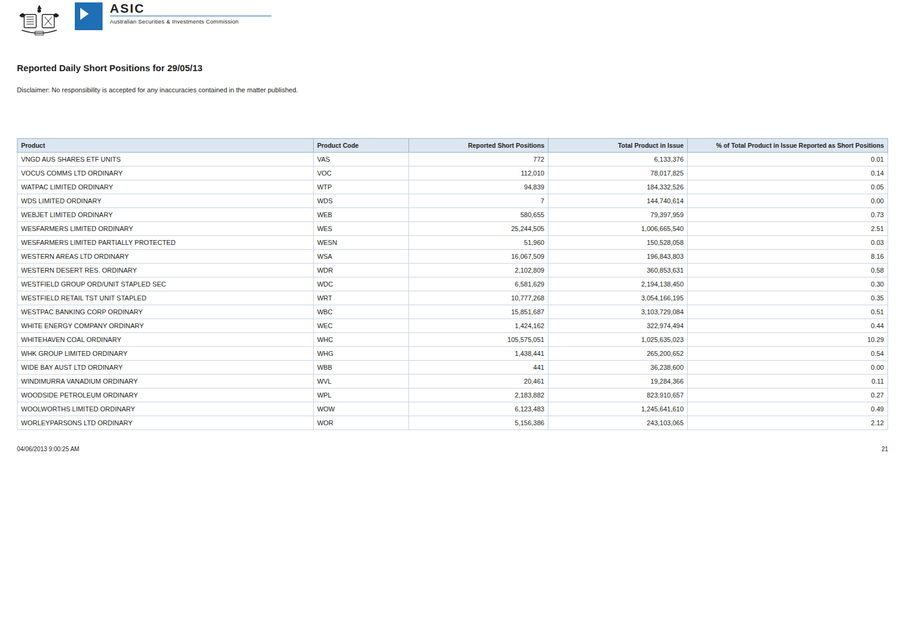ASIC
Australian Securities & Investments Commission
Reported Daily Short Positions for 29/05/13
Disclaimer: No responsibility is accepted for any inaccuracies contained in the matter published.
| Product | Product Code | Reported Short Positions | Total Product in Issue | % of Total Product in Issue Reported as Short Positions |
| --- | --- | --- | --- | --- |
| VNGD AUS SHARES ETF UNITS | VAS | 772 | 6,133,376 | 0.01 |
| VOCUS COMMS LTD ORDINARY | VOC | 112,010 | 78,017,825 | 0.14 |
| WATPAC LIMITED ORDINARY | WTP | 94,839 | 184,332,526 | 0.05 |
| WDS LIMITED ORDINARY | WDS | 7 | 144,740,614 | 0.00 |
| WEBJET LIMITED ORDINARY | WEB | 580,655 | 79,397,959 | 0.73 |
| WESFARMERS LIMITED ORDINARY | WES | 25,244,505 | 1,006,665,540 | 2.51 |
| WESFARMERS LIMITED PARTIALLY PROTECTED | WESN | 51,960 | 150,528,058 | 0.03 |
| WESTERN AREAS LTD ORDINARY | WSA | 16,067,509 | 196,843,803 | 8.16 |
| WESTERN DESERT RES. ORDINARY | WDR | 2,102,809 | 360,853,631 | 0.58 |
| WESTFIELD GROUP ORD/UNIT STAPLED SEC | WDC | 6,581,629 | 2,194,138,450 | 0.30 |
| WESTFIELD RETAIL TST UNIT STAPLED | WRT | 10,777,268 | 3,054,166,195 | 0.35 |
| WESTPAC BANKING CORP ORDINARY | WBC | 15,851,687 | 3,103,729,084 | 0.51 |
| WHITE ENERGY COMPANY ORDINARY | WEC | 1,424,162 | 322,974,494 | 0.44 |
| WHITEHAVEN COAL ORDINARY | WHC | 105,575,051 | 1,025,635,023 | 10.29 |
| WHK GROUP LIMITED ORDINARY | WHG | 1,438,441 | 265,200,652 | 0.54 |
| WIDE BAY AUST LTD ORDINARY | WBB | 441 | 36,238,600 | 0.00 |
| WINDIMURRA VANADIUM ORDINARY | WVL | 20,461 | 19,284,366 | 0.11 |
| WOODSIDE PETROLEUM ORDINARY | WPL | 2,183,882 | 823,910,657 | 0.27 |
| WOOLWORTHS LIMITED ORDINARY | WOW | 6,123,483 | 1,245,641,610 | 0.49 |
| WORLEYPARSONS LTD ORDINARY | WOR | 5,156,386 | 243,103,065 | 2.12 |
04/06/2013 9:00:25 AM 21